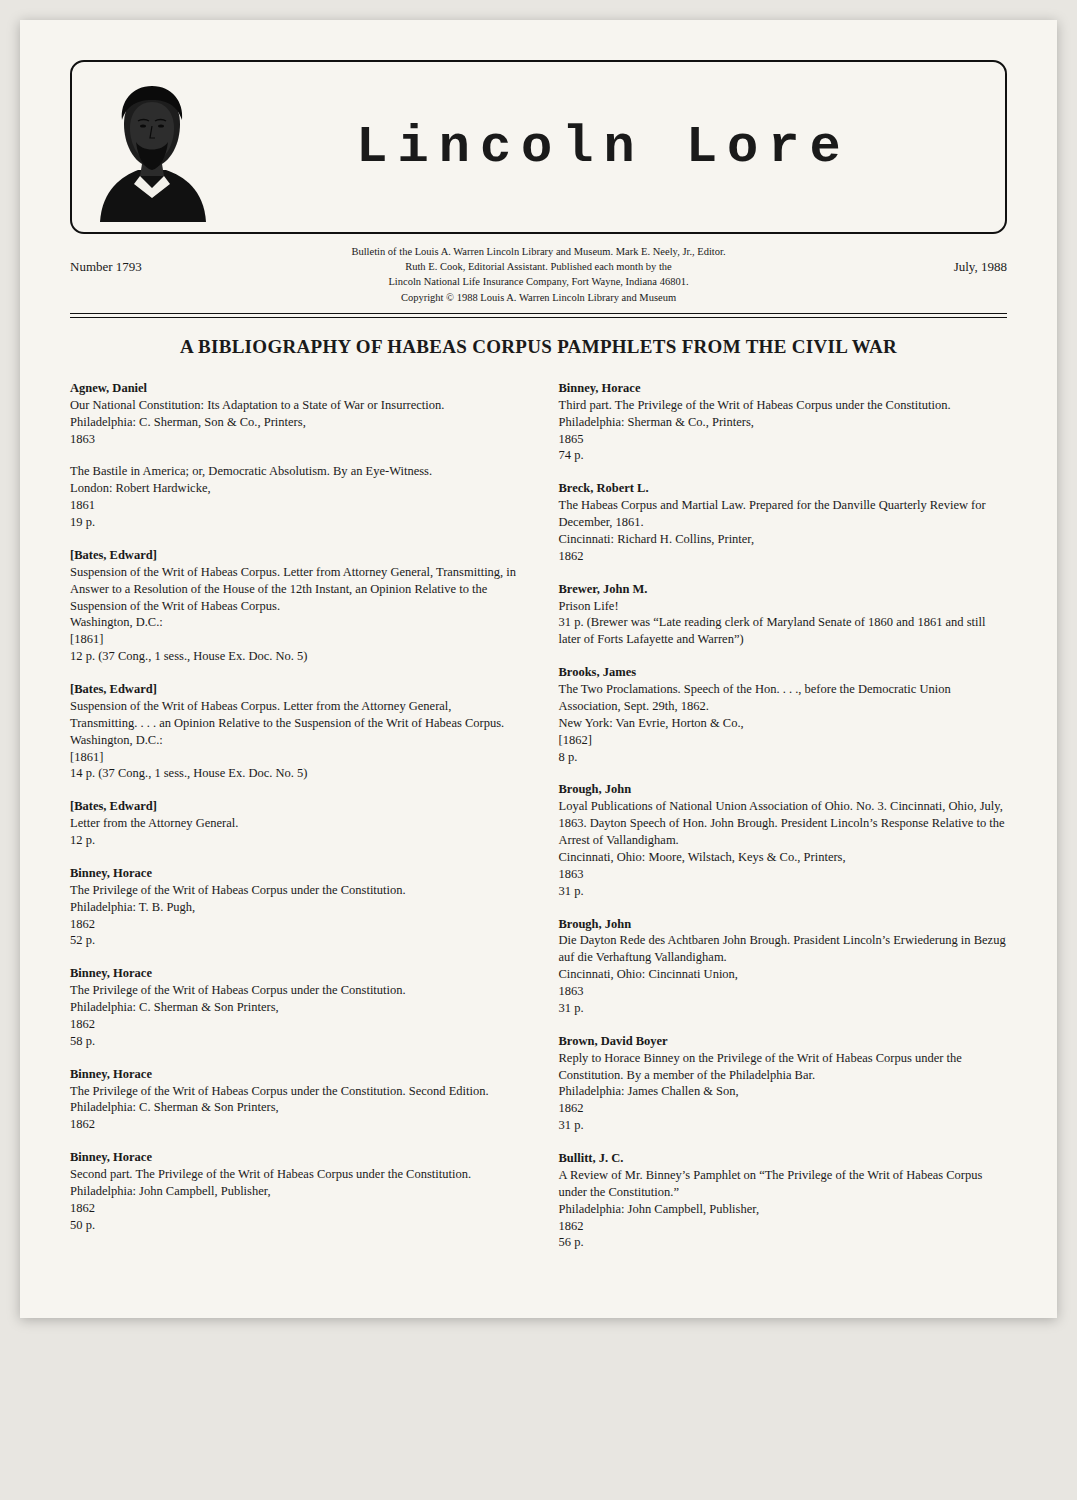Lincoln Lore
Number 1793 July, 1988 Bulletin of the Louis A. Warren Lincoln Library and Museum. Mark E. Neely, Jr., Editor.
Ruth E. Cook, Editorial Assistant. Published each month by the
Lincoln National Life Insurance Company, Fort Wayne, Indiana 46801.
Copyright © 1988 Louis A. Warren Lincoln Library and Museum
A BIBLIOGRAPHY OF HABEAS CORPUS PAMPHLETS FROM THE CIVIL WAR
Agnew, Daniel Our National Constitution: Its Adaptation to a State of War or Insurrection. Philadelphia: C. Sherman, Son & Co., Printers, 1863
The Bastile in America; or, Democratic Absolutism. By an Eye-Witness. London: Robert Hardwicke, 1861 19 p.
[Bates, Edward] Suspension of the Writ of Habeas Corpus. Letter from Attorney General, Transmitting, in Answer to a Resolution of the House of the 12th Instant, an Opinion Relative to the Suspension of the Writ of Habeas Corpus. Washington, D.C.: [1861] 12 p. (37 Cong., 1 sess., House Ex. Doc. No. 5)
[Bates, Edward] Suspension of the Writ of Habeas Corpus. Letter from the Attorney General, Transmitting. . . . an Opinion Relative to the Suspension of the Writ of Habeas Corpus. Washington, D.C.: [1861] 14 p. (37 Cong., 1 sess., House Ex. Doc. No. 5)
[Bates, Edward] Letter from the Attorney General. 12 p.
Binney, Horace The Privilege of the Writ of Habeas Corpus under the Constitution. Philadelphia: T. B. Pugh, 1862 52 p.
Binney, Horace The Privilege of the Writ of Habeas Corpus under the Constitution. Philadelphia: C. Sherman & Son Printers, 1862 58 p.
Binney, Horace The Privilege of the Writ of Habeas Corpus under the Constitution. Second Edition. Philadelphia: C. Sherman & Son Printers, 1862
Binney, Horace Second part. The Privilege of the Writ of Habeas Corpus under the Constitution. Philadelphia: John Campbell, Publisher, 1862 50 p.
Binney, Horace Third part. The Privilege of the Writ of Habeas Corpus under the Constitution. Philadelphia: Sherman & Co., Printers, 1865 74 p.
Breck, Robert L. The Habeas Corpus and Martial Law. Prepared for the Danville Quarterly Review for December, 1861. Cincinnati: Richard H. Collins, Printer, 1862
Brewer, John M. Prison Life! 31 p. (Brewer was “Late reading clerk of Maryland Senate of 1860 and 1861 and still later of Forts Lafayette and Warren”)
Brooks, James The Two Proclamations. Speech of the Hon. . . ., before the Democratic Union Association, Sept. 29th, 1862. New York: Van Evrie, Horton & Co., [1862] 8 p.
Brough, John Loyal Publications of National Union Association of Ohio. No. 3. Cincinnati, Ohio, July, 1863. Dayton Speech of Hon. John Brough. President Lincoln’s Response Relative to the Arrest of Vallandigham. Cincinnati, Ohio: Moore, Wilstach, Keys & Co., Printers, 1863 31 p.
Brough, John Die Dayton Rede des Achtbaren John Brough. Prasident Lincoln’s Erwiederung in Bezug auf die Verhaftung Vallandigham. Cincinnati, Ohio: Cincinnati Union, 1863 31 p.
Brown, David Boyer Reply to Horace Binney on the Privilege of the Writ of Habeas Corpus under the Constitution. By a member of the Philadelphia Bar. Philadelphia: James Challen & Son, 1862 31 p.
Bullitt, J. C. A Review of Mr. Binney’s Pamphlet on “The Privilege of the Writ of Habeas Corpus under the Constitution.” Philadelphia: John Campbell, Publisher, 1862 56 p.